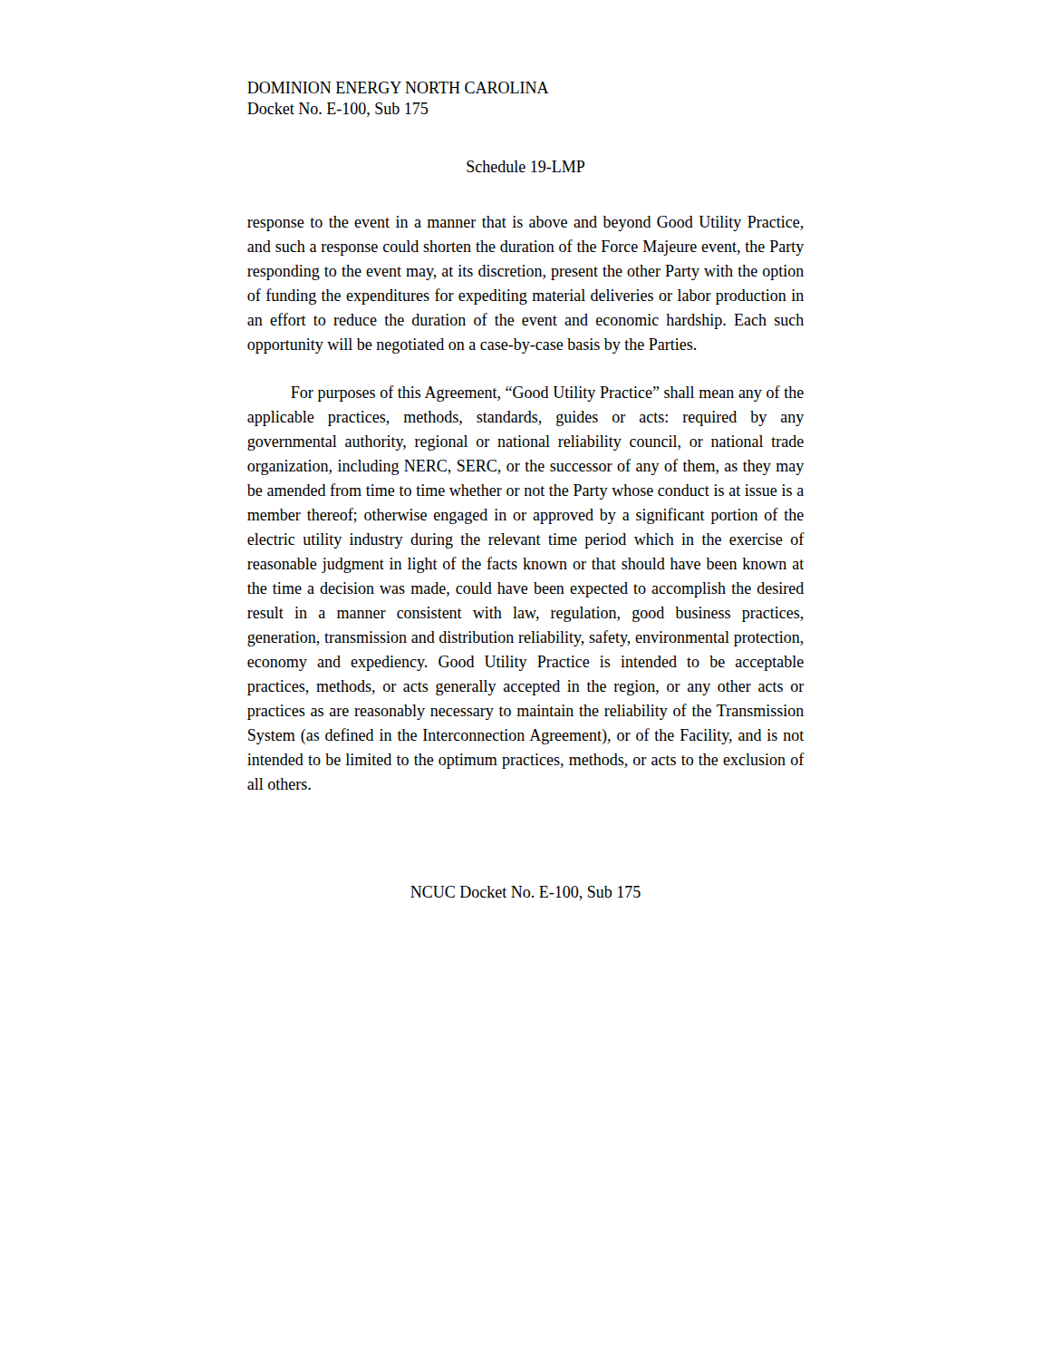DOMINION ENERGY NORTH CAROLINA
Docket No. E-100, Sub 175
Schedule 19-LMP
response to the event in a manner that is above and beyond Good Utility Practice, and such a response could shorten the duration of the Force Majeure event, the Party responding to the event may, at its discretion, present the other Party with the option of funding the expenditures for expediting material deliveries or labor production in an effort to reduce the duration of the event and economic hardship. Each such opportunity will be negotiated on a case-by-case basis by the Parties.
For purposes of this Agreement, “Good Utility Practice” shall mean any of the applicable practices, methods, standards, guides or acts: required by any governmental authority, regional or national reliability council, or national trade organization, including NERC, SERC, or the successor of any of them, as they may be amended from time to time whether or not the Party whose conduct is at issue is a member thereof; otherwise engaged in or approved by a significant portion of the electric utility industry during the relevant time period which in the exercise of reasonable judgment in light of the facts known or that should have been known at the time a decision was made, could have been expected to accomplish the desired result in a manner consistent with law, regulation, good business practices, generation, transmission and distribution reliability, safety, environmental protection, economy and expediency. Good Utility Practice is intended to be acceptable practices, methods, or acts generally accepted in the region, or any other acts or practices as are reasonably necessary to maintain the reliability of the Transmission System (as defined in the Interconnection Agreement), or of the Facility, and is not intended to be limited to the optimum practices, methods, or acts to the exclusion of all others.
NCUC Docket No. E-100, Sub 175